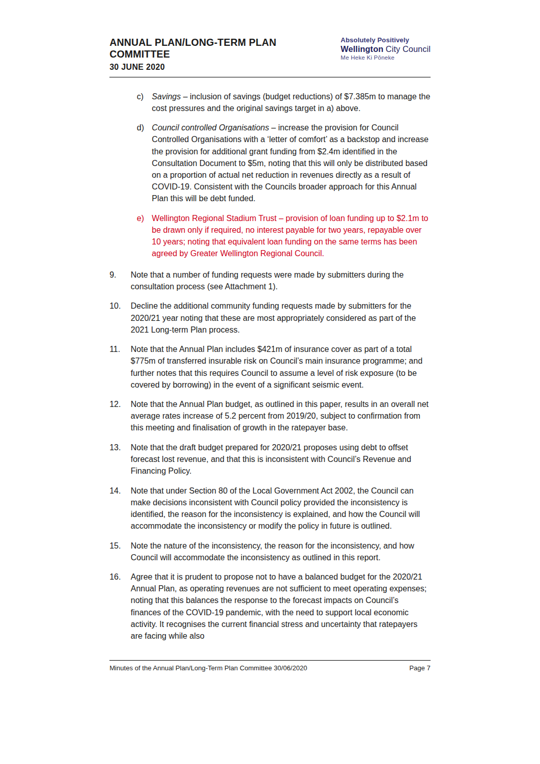Annual Plan/Long-Term Plan
Committee
30 June 2020
Absolutely Positively
Wellington City Council
Me Heke Ki Pōneke
c) Savings – inclusion of savings (budget reductions) of $7.385m to manage the cost pressures and the original savings target in a) above.
d) Council controlled Organisations – increase the provision for Council Controlled Organisations with a ‘letter of comfort’ as a backstop and increase the provision for additional grant funding from $2.4m identified in the Consultation Document to $5m, noting that this will only be distributed based on a proportion of actual net reduction in revenues directly as a result of COVID-19. Consistent with the Councils broader approach for this Annual Plan this will be debt funded.
e) Wellington Regional Stadium Trust – provision of loan funding up to $2.1m to be drawn only if required, no interest payable for two years, repayable over 10 years; noting that equivalent loan funding on the same terms has been agreed by Greater Wellington Regional Council.
9. Note that a number of funding requests were made by submitters during the consultation process (see Attachment 1).
10. Decline the additional community funding requests made by submitters for the 2020/21 year noting that these are most appropriately considered as part of the 2021 Long-term Plan process.
11. Note that the Annual Plan includes $421m of insurance cover as part of a total $775m of transferred insurable risk on Council’s main insurance programme; and further notes that this requires Council to assume a level of risk exposure (to be covered by borrowing) in the event of a significant seismic event.
12. Note that the Annual Plan budget, as outlined in this paper, results in an overall net average rates increase of 5.2 percent from 2019/20, subject to confirmation from this meeting and finalisation of growth in the ratepayer base.
13. Note that the draft budget prepared for 2020/21 proposes using debt to offset forecast lost revenue, and that this is inconsistent with Council’s Revenue and Financing Policy.
14. Note that under Section 80 of the Local Government Act 2002, the Council can make decisions inconsistent with Council policy provided the inconsistency is identified, the reason for the inconsistency is explained, and how the Council will accommodate the inconsistency or modify the policy in future is outlined.
15. Note the nature of the inconsistency, the reason for the inconsistency, and how Council will accommodate the inconsistency as outlined in this report.
16. Agree that it is prudent to propose not to have a balanced budget for the 2020/21 Annual Plan, as operating revenues are not sufficient to meet operating expenses; noting that this balances the response to the forecast impacts on Council’s finances of the COVID-19 pandemic, with the need to support local economic activity. It recognises the current financial stress and uncertainty that ratepayers are facing while also
Minutes of the Annual Plan/Long-Term Plan Committee 30/06/2020 Page 7